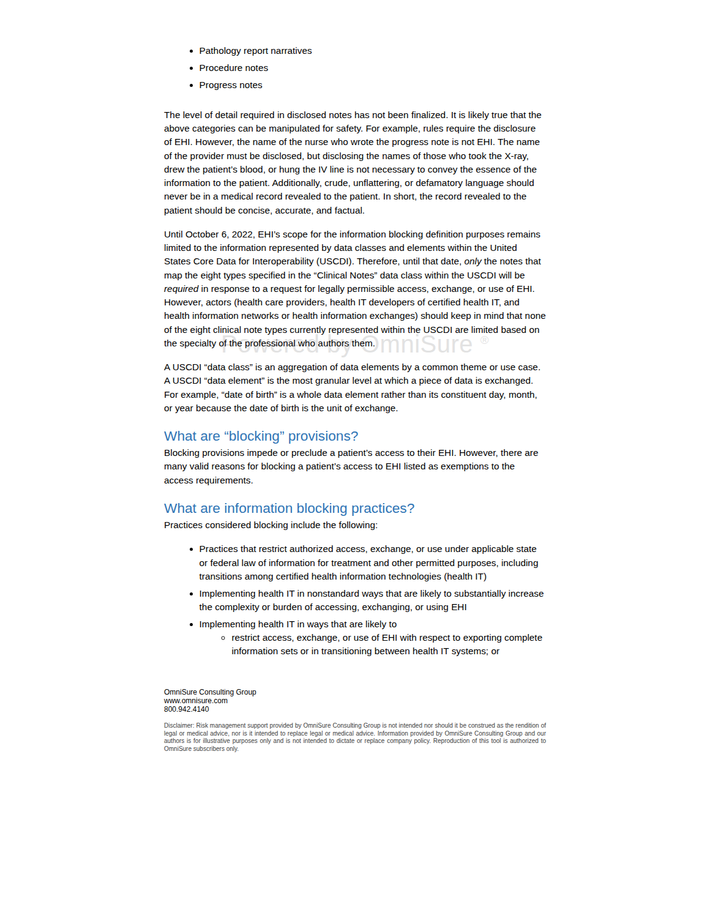Powered by OmniSure ®
Pathology report narratives
Procedure notes
Progress notes
The level of detail required in disclosed notes has not been finalized. It is likely true that the above categories can be manipulated for safety. For example, rules require the disclosure of EHI. However, the name of the nurse who wrote the progress note is not EHI. The name of the provider must be disclosed, but disclosing the names of those who took the X-ray, drew the patient’s blood, or hung the IV line is not necessary to convey the essence of the information to the patient. Additionally, crude, unflattering, or defamatory language should never be in a medical record revealed to the patient. In short, the record revealed to the patient should be concise, accurate, and factual.
Until October 6, 2022, EHI’s scope for the information blocking definition purposes remains limited to the information represented by data classes and elements within the United States Core Data for Interoperability (USCDI). Therefore, until that date, only the notes that map the eight types specified in the “Clinical Notes” data class within the USCDI will be required in response to a request for legally permissible access, exchange, or use of EHI. However, actors (health care providers, health IT developers of certified health IT, and health information networks or health information exchanges) should keep in mind that none of the eight clinical note types currently represented within the USCDI are limited based on the specialty of the professional who authors them.
A USCDI “data class” is an aggregation of data elements by a common theme or use case. A USCDI “data element” is the most granular level at which a piece of data is exchanged.
For example, “date of birth” is a whole data element rather than its constituent day, month, or year because the date of birth is the unit of exchange.
What are “blocking” provisions?
Blocking provisions impede or preclude a patient’s access to their EHI. However, there are many valid reasons for blocking a patient’s access to EHI listed as exemptions to the access requirements.
What are information blocking practices?
Practices considered blocking include the following:
Practices that restrict authorized access, exchange, or use under applicable state or federal law of information for treatment and other permitted purposes, including transitions among certified health information technologies (health IT)
Implementing health IT in nonstandard ways that are likely to substantially increase the complexity or burden of accessing, exchanging, or using EHI
Implementing health IT in ways that are likely to
restrict access, exchange, or use of EHI with respect to exporting complete information sets or in transitioning between health IT systems; or
OmniSure Consulting Group
www.omnisure.com
800.942.4140
Disclaimer: Risk management support provided by OmniSure Consulting Group is not intended nor should it be construed as the rendition of legal or medical advice, nor is it intended to replace legal or medical advice. Information provided by OmniSure Consulting Group and our authors is for illustrative purposes only and is not intended to dictate or replace company policy. Reproduction of this tool is authorized to OmniSure subscribers only.